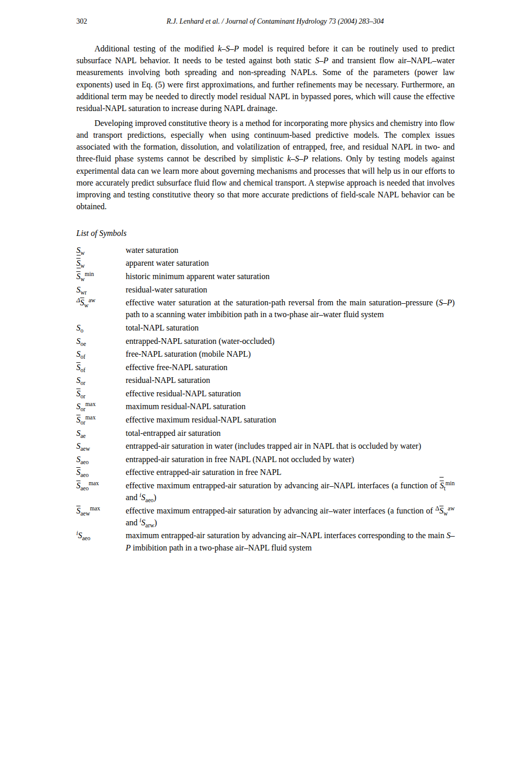302 R.J. Lenhard et al. / Journal of Contaminant Hydrology 73 (2004) 283–304
Additional testing of the modified k–S–P model is required before it can be routinely used to predict subsurface NAPL behavior. It needs to be tested against both static S–P and transient flow air–NAPL–water measurements involving both spreading and non-spreading NAPLs. Some of the parameters (power law exponents) used in Eq. (5) were first approximations, and further refinements may be necessary. Furthermore, an additional term may be needed to directly model residual NAPL in bypassed pores, which will cause the effective residual-NAPL saturation to increase during NAPL drainage.
Developing improved constitutive theory is a method for incorporating more physics and chemistry into flow and transport predictions, especially when using continuum-based predictive models. The complex issues associated with the formation, dissolution, and volatilization of entrapped, free, and residual NAPL in two- and three-fluid phase systems cannot be described by simplistic k–S–P relations. Only by testing models against experimental data can we learn more about governing mechanisms and processes that will help us in our efforts to more accurately predict subsurface fluid flow and chemical transport. A stepwise approach is needed that involves improving and testing constitutive theory so that more accurate predictions of field-scale NAPL behavior can be obtained.
List of Symbols
Sw
water saturation
Sw
apparent water saturation
Swmin
historic minimum apparent water saturation
Swr
residual-water saturation
ΔSwaw
effective water saturation at the saturation-path reversal from the main saturation–pressure (S–P) path to a scanning water imbibition path in a two-phase air–water fluid system
So
total-NAPL saturation
Soe
entrapped-NAPL saturation (water-occluded)
Sof
free-NAPL saturation (mobile NAPL)
Sof
effective free-NAPL saturation
Sor
residual-NAPL saturation
Sor
effective residual-NAPL saturation
Sormax
maximum residual-NAPL saturation
Sormax
effective maximum residual-NAPL saturation
Sae
total-entrapped air saturation
Saew
entrapped-air saturation in water (includes trapped air in NAPL that is occluded by water)
Saeo
entrapped-air saturation in free NAPL (NAPL not occluded by water)
Saeo
effective entrapped-air saturation in free NAPL
Saeomax
effective maximum entrapped-air saturation by advancing air–NAPL interfaces (a function of Stmin and iSaeo)
Saewmax
effective maximum entrapped-air saturation by advancing air–water interfaces (a function of ΔSwaw and iSarw)
iSaeo
maximum entrapped-air saturation by advancing air–NAPL interfaces corresponding to the main S–P imbibition path in a two-phase air–NAPL fluid system